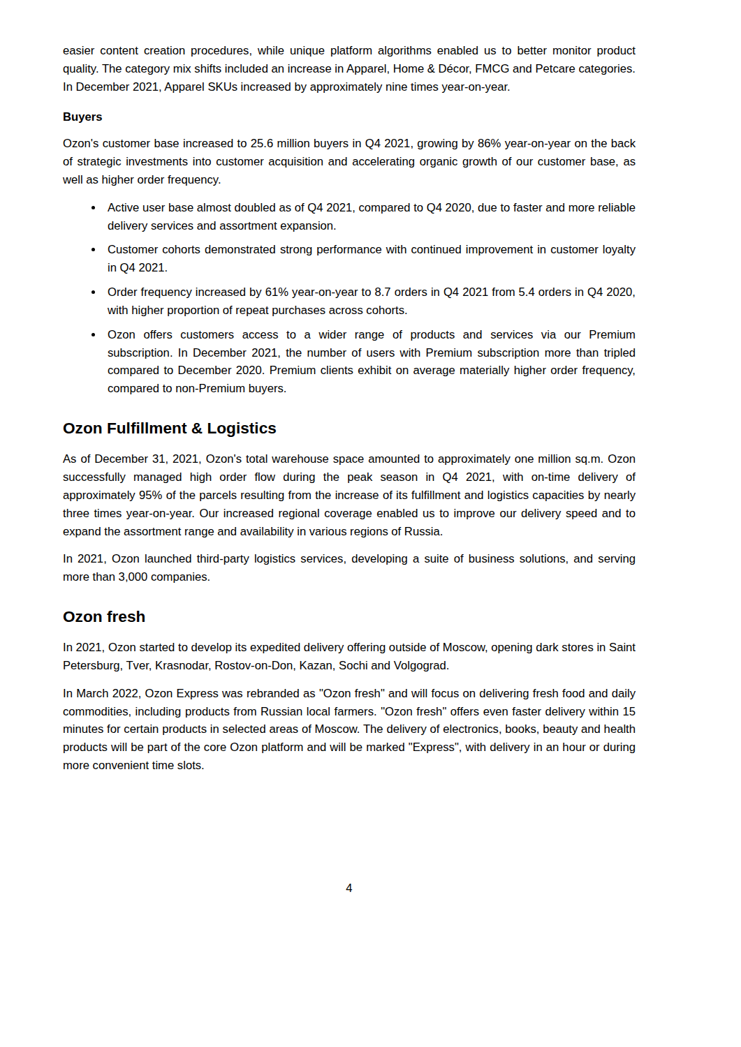easier content creation procedures, while unique platform algorithms enabled us to better monitor product quality. The category mix shifts included an increase in Apparel, Home & Décor, FMCG and Petcare categories. In December 2021, Apparel SKUs increased by approximately nine times year-on-year.
Buyers
Ozon's customer base increased to 25.6 million buyers in Q4 2021, growing by 86% year-on-year on the back of strategic investments into customer acquisition and accelerating organic growth of our customer base, as well as higher order frequency.
Active user base almost doubled as of Q4 2021, compared to Q4 2020, due to faster and more reliable delivery services and assortment expansion.
Customer cohorts demonstrated strong performance with continued improvement in customer loyalty in Q4 2021.
Order frequency increased by 61% year-on-year to 8.7 orders in Q4 2021 from 5.4 orders in Q4 2020, with higher proportion of repeat purchases across cohorts.
Ozon offers customers access to a wider range of products and services via our Premium subscription. In December 2021, the number of users with Premium subscription more than tripled compared to December 2020. Premium clients exhibit on average materially higher order frequency, compared to non-Premium buyers.
Ozon Fulfillment & Logistics
As of December 31, 2021, Ozon's total warehouse space amounted to approximately one million sq.m. Ozon successfully managed high order flow during the peak season in Q4 2021, with on-time delivery of approximately 95% of the parcels resulting from the increase of its fulfillment and logistics capacities by nearly three times year-on-year. Our increased regional coverage enabled us to improve our delivery speed and to expand the assortment range and availability in various regions of Russia.
In 2021, Ozon launched third-party logistics services, developing a suite of business solutions, and serving more than 3,000 companies.
Ozon fresh
In 2021, Ozon started to develop its expedited delivery offering outside of Moscow, opening dark stores in Saint Petersburg, Tver, Krasnodar, Rostov-on-Don, Kazan, Sochi and Volgograd.
In March 2022, Ozon Express was rebranded as "Ozon fresh" and will focus on delivering fresh food and daily commodities, including products from Russian local farmers. "Ozon fresh" offers even faster delivery within 15 minutes for certain products in selected areas of Moscow. The delivery of electronics, books, beauty and health products will be part of the core Ozon platform and will be marked "Express", with delivery in an hour or during more convenient time slots.
4